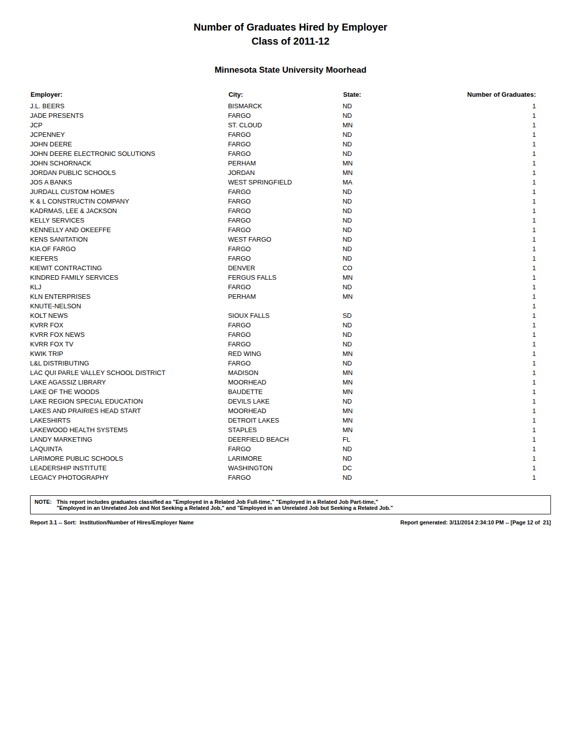Number of Graduates Hired by Employer
Class of 2011-12
Minnesota State University Moorhead
| Employer: | City: | State: | Number of Graduates: |
| --- | --- | --- | --- |
| J.L. BEERS | BISMARCK | ND | 1 |
| JADE PRESENTS | FARGO | ND | 1 |
| JCP | ST. CLOUD | MN | 1 |
| JCPENNEY | FARGO | ND | 1 |
| JOHN DEERE | FARGO | ND | 1 |
| JOHN DEERE ELECTRONIC SOLUTIONS | FARGO | ND | 1 |
| JOHN SCHORNACK | PERHAM | MN | 1 |
| JORDAN PUBLIC SCHOOLS | JORDAN | MN | 1 |
| JOS A BANKS | WEST SPRINGFIELD | MA | 1 |
| JURDALL CUSTOM HOMES | FARGO | ND | 1 |
| K & L CONSTRUCTIN COMPANY | FARGO | ND | 1 |
| KADRMAS, LEE & JACKSON | FARGO | ND | 1 |
| KELLY SERVICES | FARGO | ND | 1 |
| KENNELLY AND OKEEFFE | FARGO | ND | 1 |
| KENS SANITATION | WEST FARGO | ND | 1 |
| KIA OF FARGO | FARGO | ND | 1 |
| KIEFERS | FARGO | ND | 1 |
| KIEWIT CONTRACTING | DENVER | CO | 1 |
| KINDRED FAMILY SERVICES | FERGUS FALLS | MN | 1 |
| KLJ | FARGO | ND | 1 |
| KLN ENTERPRISES | PERHAM | MN | 1 |
| KNUTE-NELSON | | | 1 |
| KOLT NEWS | SIOUX FALLS | SD | 1 |
| KVRR FOX | FARGO | ND | 1 |
| KVRR FOX NEWS | FARGO | ND | 1 |
| KVRR FOX TV | FARGO | ND | 1 |
| KWIK TRIP | RED WING | MN | 1 |
| L&L DISTRIBUTING | FARGO | ND | 1 |
| LAC QUI PARLE VALLEY SCHOOL DISTRICT | MADISON | MN | 1 |
| LAKE AGASSIZ LIBRARY | MOORHEAD | MN | 1 |
| LAKE OF THE WOODS | BAUDETTE | MN | 1 |
| LAKE REGION SPECIAL EDUCATION | DEVILS LAKE | ND | 1 |
| LAKES AND PRAIRIES HEAD START | MOORHEAD | MN | 1 |
| LAKESHIRTS | DETROIT LAKES | MN | 1 |
| LAKEWOOD HEALTH SYSTEMS | STAPLES | MN | 1 |
| LANDY MARKETING | DEERFIELD BEACH | FL | 1 |
| LAQUINTA | FARGO | ND | 1 |
| LARIMORE PUBLIC SCHOOLS | LARIMORE | ND | 1 |
| LEADERSHIP INSTITUTE | WASHINGTON | DC | 1 |
| LEGACY PHOTOGRAPHY | FARGO | ND | 1 |
NOTE: This report includes graduates classified as "Employed in a Related Job Full-time," "Employed in a Related Job Part-time," "Employed in an Unrelated Job and Not Seeking a Related Job," and "Employed in an Unrelated Job but Seeking a Related Job."
Report 3.1 -- Sort: Institution/Number of Hires/Employer Name Report generated: 3/11/2014 2:34:10 PM -- [Page 12 of 21]